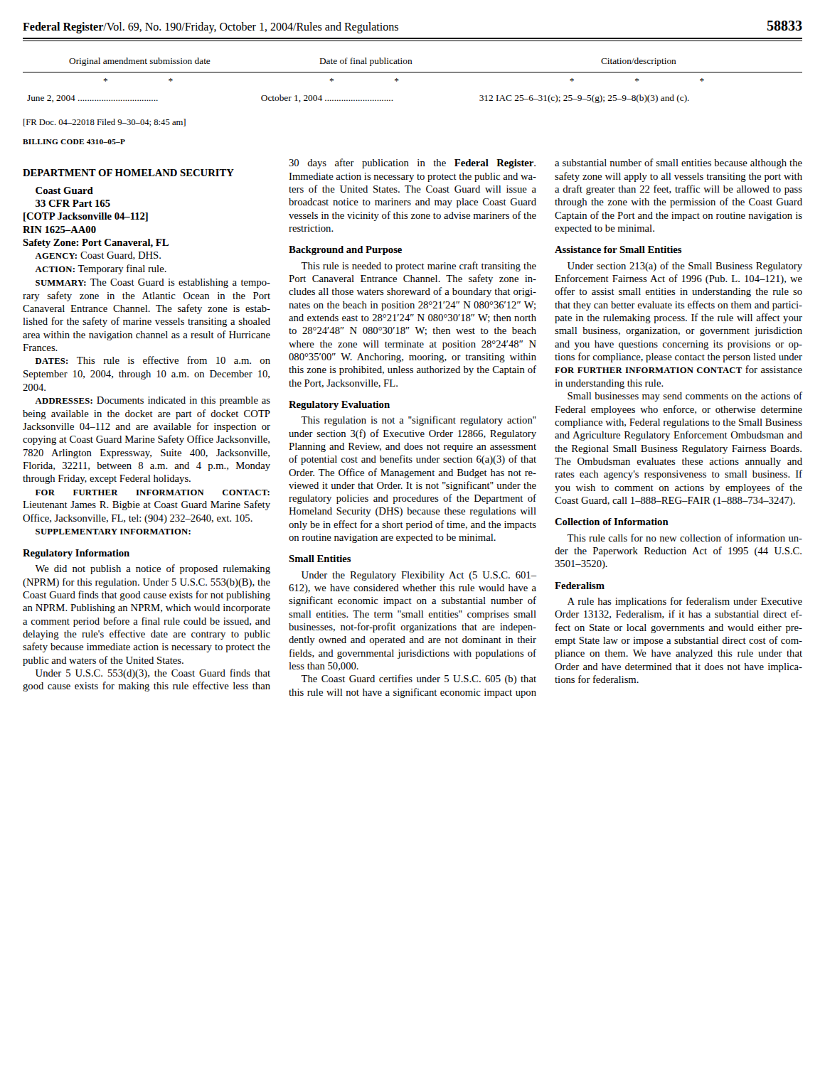Federal Register/Vol. 69, No. 190/Friday, October 1, 2004/Rules and Regulations
58833
| Original amendment submission date | Date of final publication | Citation/description |
| --- | --- | --- |
| * * | * * | * * * |
| June 2, 2004 .................................. | October 1, 2004 ............................. | 312 IAC 25–6–31(c); 25–9–5(g); 25–9–8(b)(3) and (c). |
[FR Doc. 04–22018 Filed 9–30–04; 8:45 am]
BILLING CODE 4310–05–P
DEPARTMENT OF HOMELAND SECURITY
Coast Guard
33 CFR Part 165
[COTP Jacksonville 04–112]
RIN 1625–AA00
Safety Zone: Port Canaveral, FL
AGENCY: Coast Guard, DHS.
ACTION: Temporary final rule.
SUMMARY: The Coast Guard is establishing a temporary safety zone in the Atlantic Ocean in the Port Canaveral Entrance Channel. The safety zone is established for the safety of marine vessels transiting a shoaled area within the navigation channel as a result of Hurricane Frances.
DATES: This rule is effective from 10 a.m. on September 10, 2004, through 10 a.m. on December 10, 2004.
ADDRESSES: Documents indicated in this preamble as being available in the docket are part of docket COTP Jacksonville 04–112 and are available for inspection or copying at Coast Guard Marine Safety Office Jacksonville, 7820 Arlington Expressway, Suite 400, Jacksonville, Florida, 32211, between 8 a.m. and 4 p.m., Monday through Friday, except Federal holidays.
FOR FURTHER INFORMATION CONTACT: Lieutenant James R. Bigbie at Coast Guard Marine Safety Office, Jacksonville, FL, tel: (904) 232–2640, ext. 105.
SUPPLEMENTARY INFORMATION:
Regulatory Information
We did not publish a notice of proposed rulemaking (NPRM) for this regulation. Under 5 U.S.C. 553(b)(B), the Coast Guard finds that good cause exists for not publishing an NPRM. Publishing an NPRM, which would incorporate a comment period before a final rule could be issued, and delaying the rule's effective date are contrary to public safety because immediate action is necessary to protect the public and waters of the United States.
Under 5 U.S.C. 553(d)(3), the Coast Guard finds that good cause exists for making this rule effective less than 30 days after publication in the Federal Register. Immediate action is necessary to protect the public and waters of the United States. The Coast Guard will issue a broadcast notice to mariners and may place Coast Guard vessels in the vicinity of this zone to advise mariners of the restriction.
Background and Purpose
This rule is needed to protect marine craft transiting the Port Canaveral Entrance Channel. The safety zone includes all those waters shoreward of a boundary that originates on the beach in position 28°21′24″ N 080°36′12″ W; and extends east to 28°21′24″ N 080°30′18″ W; then north to 28°24′48″ N 080°30′18″ W; then west to the beach where the zone will terminate at position 28°24′48″ N 080°35′00″ W. Anchoring, mooring, or transiting within this zone is prohibited, unless authorized by the Captain of the Port, Jacksonville, FL.
Regulatory Evaluation
This regulation is not a ''significant regulatory action'' under section 3(f) of Executive Order 12866, Regulatory Planning and Review, and does not require an assessment of potential cost and benefits under section 6(a)(3) of that Order. The Office of Management and Budget has not reviewed it under that Order. It is not ''significant'' under the regulatory policies and procedures of the Department of Homeland Security (DHS) because these regulations will only be in effect for a short period of time, and the impacts on routine navigation are expected to be minimal.
Small Entities
Under the Regulatory Flexibility Act (5 U.S.C. 601–612), we have considered whether this rule would have a significant economic impact on a substantial number of small entities. The term ''small entities'' comprises small businesses, not-for-profit organizations that are independently owned and operated and are not dominant in their fields, and governmental jurisdictions with populations of less than 50,000.
The Coast Guard certifies under 5 U.S.C. 605 (b) that this rule will not have a significant economic impact upon a substantial number of small entities because although the safety zone will apply to all vessels transiting the port with a draft greater than 22 feet, traffic will be allowed to pass through the zone with the permission of the Coast Guard Captain of the Port and the impact on routine navigation is expected to be minimal.
Assistance for Small Entities
Under section 213(a) of the Small Business Regulatory Enforcement Fairness Act of 1996 (Pub. L. 104–121), we offer to assist small entities in understanding the rule so that they can better evaluate its effects on them and participate in the rulemaking process. If the rule will affect your small business, organization, or government jurisdiction and you have questions concerning its provisions or options for compliance, please contact the person listed under FOR FURTHER INFORMATION CONTACT for assistance in understanding this rule.
Small businesses may send comments on the actions of Federal employees who enforce, or otherwise determine compliance with, Federal regulations to the Small Business and Agriculture Regulatory Enforcement Ombudsman and the Regional Small Business Regulatory Fairness Boards. The Ombudsman evaluates these actions annually and rates each agency's responsiveness to small business. If you wish to comment on actions by employees of the Coast Guard, call 1–888–REG–FAIR (1–888–734–3247).
Collection of Information
This rule calls for no new collection of information under the Paperwork Reduction Act of 1995 (44 U.S.C. 3501–3520).
Federalism
A rule has implications for federalism under Executive Order 13132, Federalism, if it has a substantial direct effect on State or local governments and would either preempt State law or impose a substantial direct cost of compliance on them. We have analyzed this rule under that Order and have determined that it does not have implications for federalism.